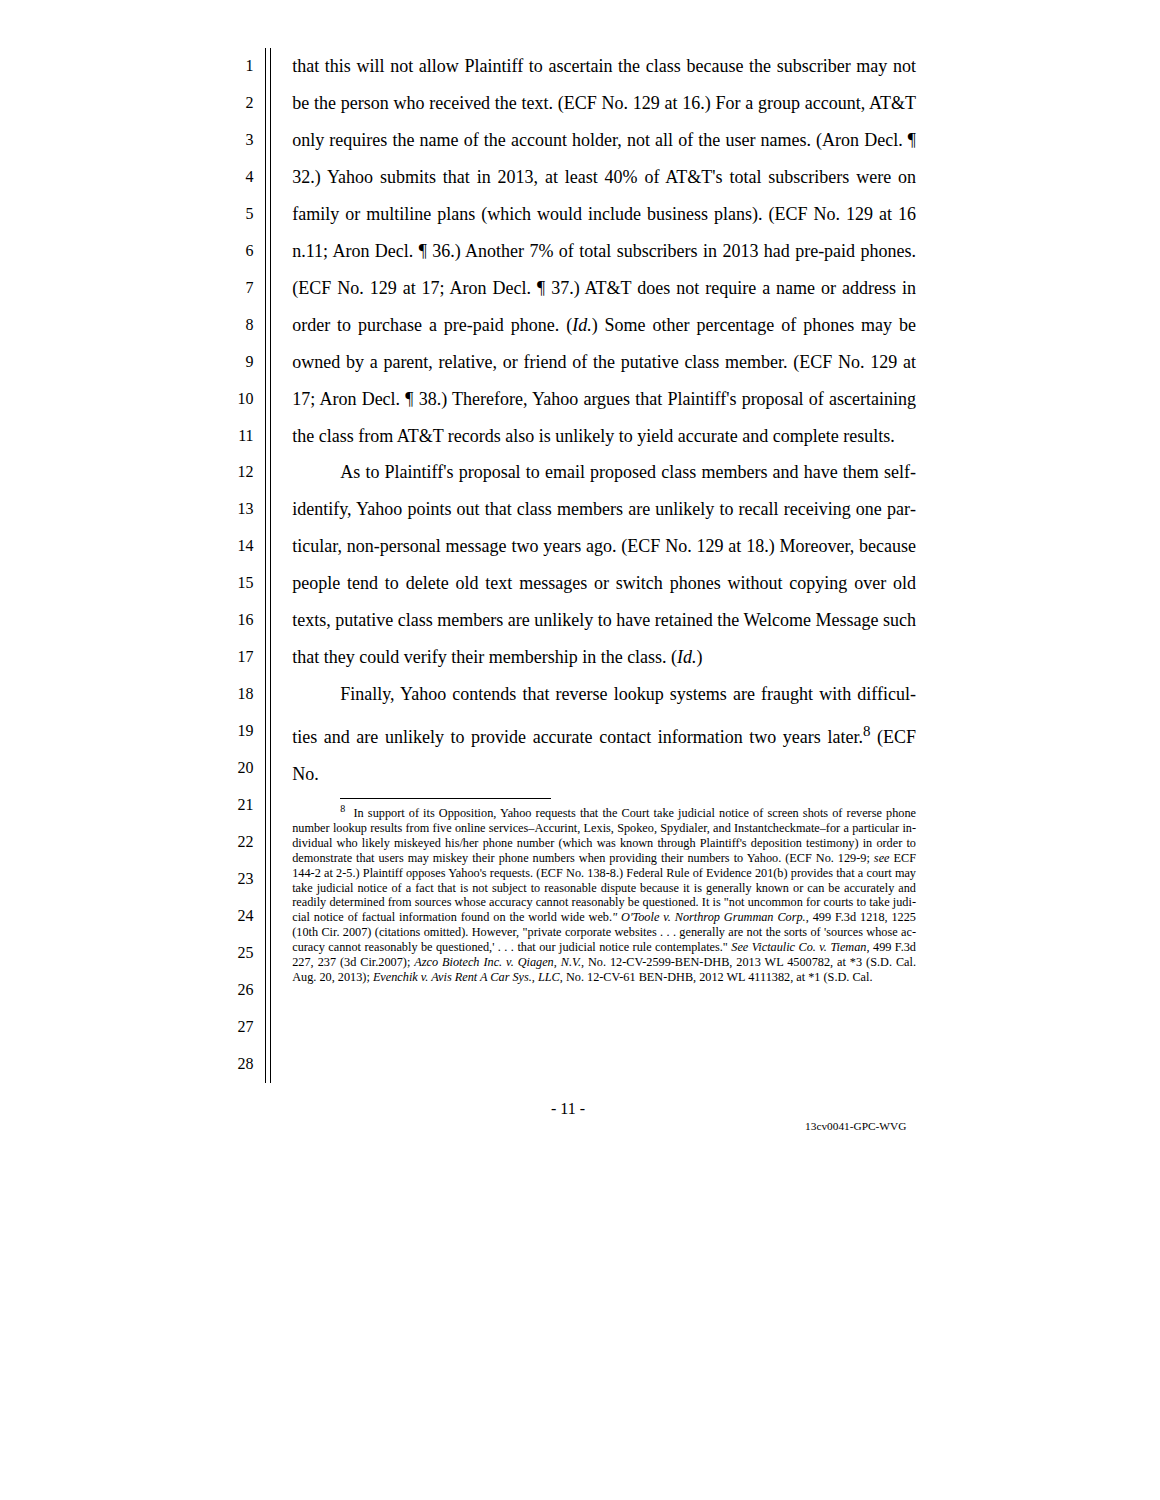1
2
3
4
5
6
7
8
9
10
11
12
13
14
15
16
17
18
19
20
21
22
23
24
25
26
27
28
that this will not allow Plaintiff to ascertain the class because the subscriber may not be the person who received the text. (ECF No. 129 at 16.) For a group account, AT&T only requires the name of the account holder, not all of the user names. (Aron Decl. ¶ 32.) Yahoo submits that in 2013, at least 40% of AT&T's total subscribers were on family or multiline plans (which would include business plans). (ECF No. 129 at 16 n.11; Aron Decl. ¶ 36.) Another 7% of total subscribers in 2013 had pre-paid phones. (ECF No. 129 at 17; Aron Decl. ¶ 37.) AT&T does not require a name or address in order to purchase a pre-paid phone. (Id.) Some other percentage of phones may be owned by a parent, relative, or friend of the putative class member. (ECF No. 129 at 17; Aron Decl. ¶ 38.) Therefore, Yahoo argues that Plaintiff's proposal of ascertaining the class from AT&T records also is unlikely to yield accurate and complete results.
As to Plaintiff's proposal to email proposed class members and have them self-identify, Yahoo points out that class members are unlikely to recall receiving one particular, non-personal message two years ago. (ECF No. 129 at 18.) Moreover, because people tend to delete old text messages or switch phones without copying over old texts, putative class members are unlikely to have retained the Welcome Message such that they could verify their membership in the class. (Id.)
Finally, Yahoo contends that reverse lookup systems are fraught with difficulties and are unlikely to provide accurate contact information two years later.8 (ECF No.
8 In support of its Opposition, Yahoo requests that the Court take judicial notice of screen shots of reverse phone number lookup results from five online services–Accurint, Lexis, Spokeo, Spydialer, and Instantcheckmate–for a particular individual who likely miskeyed his/her phone number (which was known through Plaintiff's deposition testimony) in order to demonstrate that users may miskey their phone numbers when providing their numbers to Yahoo. (ECF No. 129-9; see ECF 144-2 at 2-5.) Plaintiff opposes Yahoo's requests. (ECF No. 138-8.) Federal Rule of Evidence 201(b) provides that a court may take judicial notice of a fact that is not subject to reasonable dispute because it is generally known or can be accurately and readily determined from sources whose accuracy cannot reasonably be questioned. It is "not uncommon for courts to take judicial notice of factual information found on the world wide web." O'Toole v. Northrop Grumman Corp., 499 F.3d 1218, 1225 (10th Cir. 2007) (citations omitted). However, "private corporate websites . . . generally are not the sorts of 'sources whose accuracy cannot reasonably be questioned,' . . . that our judicial notice rule contemplates." See Victaulic Co. v. Tieman, 499 F.3d 227, 237 (3d Cir.2007); Azco Biotech Inc. v. Qiagen, N.V., No. 12-CV-2599-BEN-DHB, 2013 WL 4500782, at *3 (S.D. Cal. Aug. 20, 2013); Evenchik v. Avis Rent A Car Sys., LLC, No. 12-CV-61 BEN-DHB, 2012 WL 4111382, at *1 (S.D. Cal.
- 11 -
13cv0041-GPC-WVG